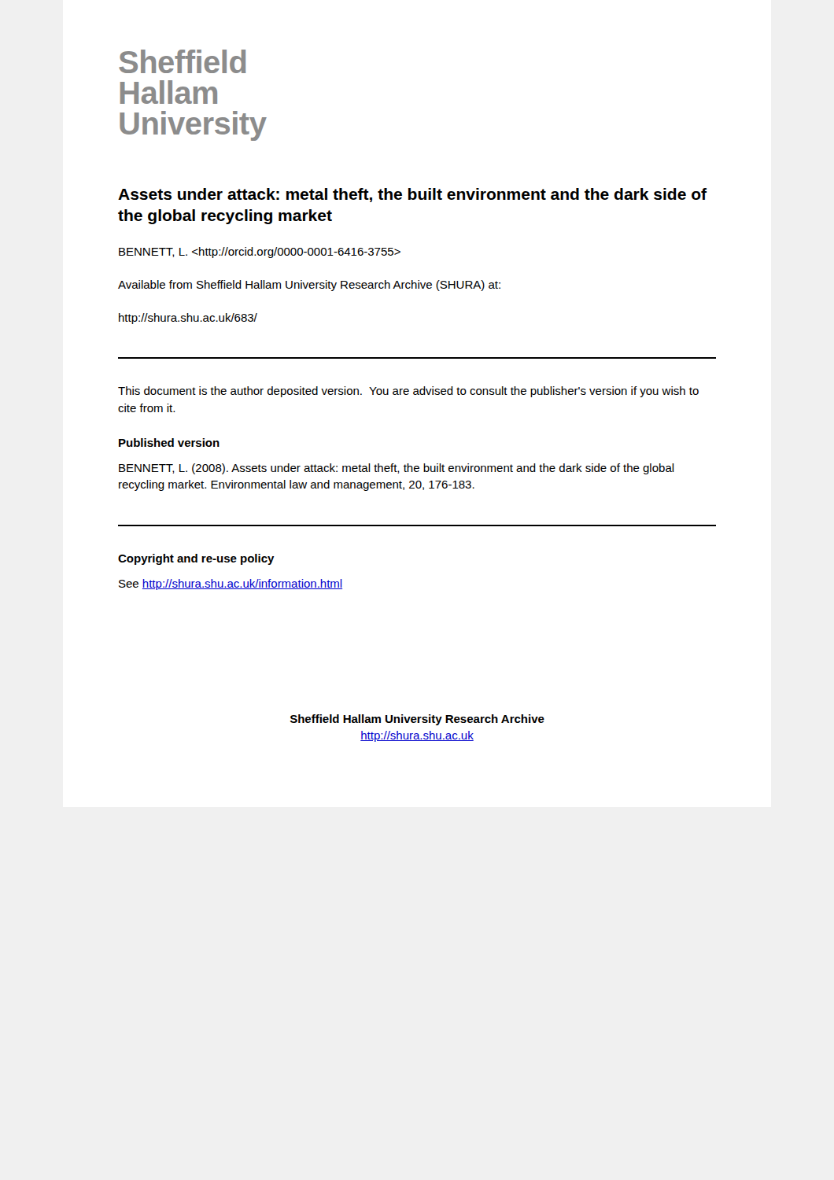Sheffield Hallam University
Assets under attack: metal theft, the built environment and the dark side of the global recycling market
BENNETT, L. <http://orcid.org/0000-0001-6416-3755>
Available from Sheffield Hallam University Research Archive (SHURA) at:
http://shura.shu.ac.uk/683/
This document is the author deposited version. You are advised to consult the publisher's version if you wish to cite from it.
Published version
BENNETT, L. (2008). Assets under attack: metal theft, the built environment and the dark side of the global recycling market. Environmental law and management, 20, 176-183.
Copyright and re-use policy
See http://shura.shu.ac.uk/information.html
Sheffield Hallam University Research Archive
http://shura.shu.ac.uk